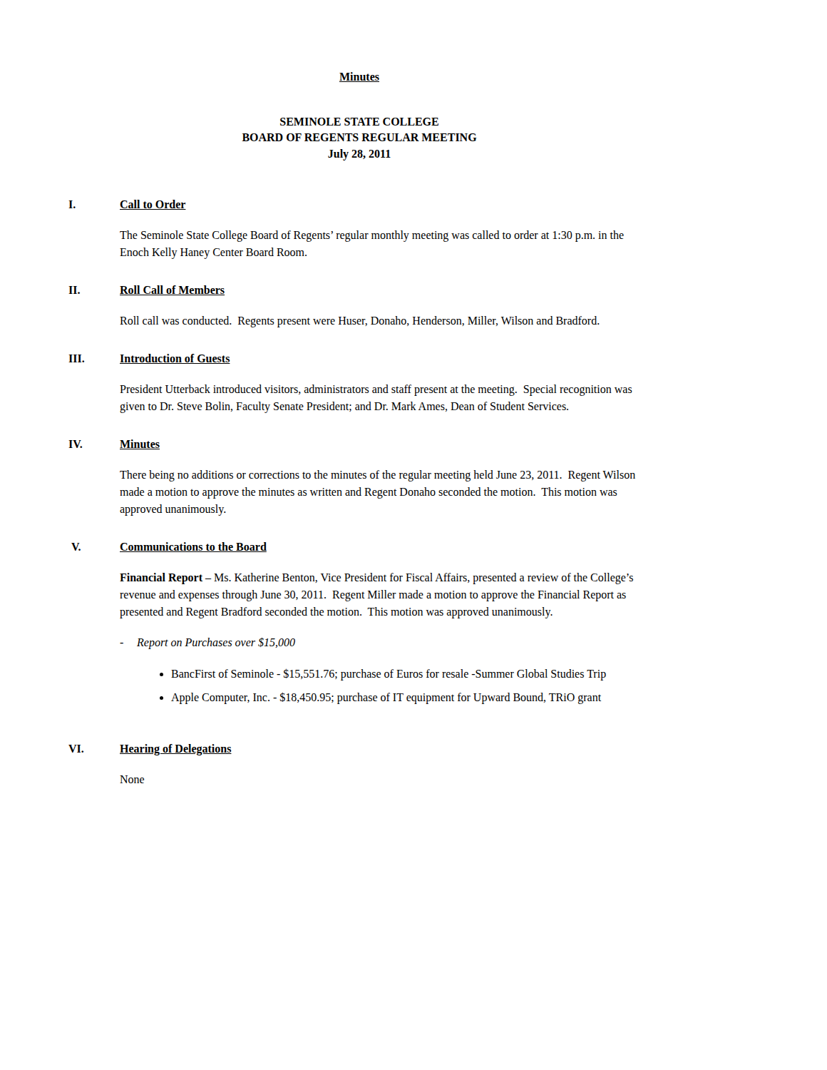Minutes
SEMINOLE STATE COLLEGE
BOARD OF REGENTS REGULAR MEETING
July 28, 2011
I.
Call to Order
The Seminole State College Board of Regents’ regular monthly meeting was called to order at 1:30 p.m. in the Enoch Kelly Haney Center Board Room.
II.
Roll Call of Members
Roll call was conducted. Regents present were Huser, Donaho, Henderson, Miller, Wilson and Bradford.
III.
Introduction of Guests
President Utterback introduced visitors, administrators and staff present at the meeting. Special recognition was given to Dr. Steve Bolin, Faculty Senate President; and Dr. Mark Ames, Dean of Student Services.
IV.
Minutes
There being no additions or corrections to the minutes of the regular meeting held June 23, 2011. Regent Wilson made a motion to approve the minutes as written and Regent Donaho seconded the motion. This motion was approved unanimously.
V.
Communications to the Board
Financial Report – Ms. Katherine Benton, Vice President for Fiscal Affairs, presented a review of the College’s revenue and expenses through June 30, 2011. Regent Miller made a motion to approve the Financial Report as presented and Regent Bradford seconded the motion. This motion was approved unanimously.
-
Report on Purchases over $15,000
BancFirst of Seminole - $15,551.76; purchase of Euros for resale -Summer Global Studies Trip
Apple Computer, Inc. - $18,450.95; purchase of IT equipment for Upward Bound, TRiO grant
VI.
Hearing of Delegations
None